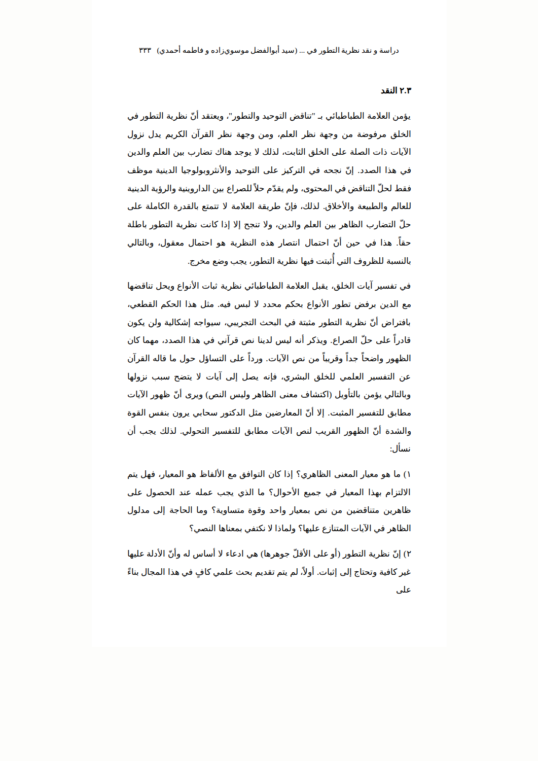دراسة و نقد نظرية التطور في ... (سيد أبوالفضل موسوي‌زاده و فاطمه أحمدي) ٣٣٣
٢.٣ النقد
يؤمن العلامة الطباطبائي بـ "تناقض التوحيد والتطور"، ويعتقد أنّ نظرية التطور في الخلق مرفوضة من وجهة نظر العلم، ومن وجهة نظر القرآن الكريم يدل نزول الآيات ذات الصلة على الخلق الثابت، لذلك لا يوجد هناك تضارب بين العلم والدين في هذا الصدد. إنّ نجحه في التركيز على التوحيد والأنثروبولوجيا الدينية موظف فقط لحلّ التناقض في المحتوى، ولم يقدّم حلاً للصراع بين الداروينية والرؤية الدينية للعالم والطبيعة والأخلاق. لذلك، فإنّ طريقة العلامة لا تتمتع بالقدرة الكاملة على حلّ التضارب الظاهر بين العلم والدين، ولا تنجح إلا إذا كانت نظرية التطور باطلة حقاً. هذا في حين أنّ احتمال انتصار هذه النظرية هو احتمال معقول، وبالتالي بالنسبة للظروف التي أُثبتت فيها نظرية التطور، يجب وضع مخرج.
في تفسير آيات الخلق، يقبل العلامة الطباطبائي نظرية ثبات الأنواع ويحل تناقضها مع الدين برفض تطور الأنواع بحكم محدد لا لبس فيه. مثل هذا الحكم القطعي، بافتراض أنّ نظرية التطور مثبتة في البحث التجريبي، سيواجه إشكالية ولن يكون قادراً على حلّ الصراع. ويذكر أنه ليس لدينا نص قرآني في هذا الصدد، مهما كان الظهور واضحاً جداً وقريباً من نص الآيات. ورداً على التساؤل حول ما قاله القرآن عن التفسير العلمي للخلق البشري، فإنه يصل إلى آيات لا يتضح سبب نزولها وبالتالي يؤمن بالتأويل (اكتشاف معنى الظاهر وليس النص) ويرى أنّ ظهور الآيات مطابق للتفسير المثبت. إلا أنّ المعارضين مثل الدكتور سحابي يرون بنفس القوة والشدة أنّ الظهور القريب لنص الآيات مطابق للتفسير التحولي. لذلك يجب أن نسأل:
١) ما هو معيار المعنى الظاهري؟ إذا كان التوافق مع الألفاظ هو المعيار، فهل يتم الالتزام بهذا المعيار في جميع الأحوال؟ ما الذي يجب عمله عند الحصول على ظاهرين متناقضين من نص بمعيار واحد وقوة متساوية؟ وما الحاجة إلى مدلول الظاهر في الآيات المتنازع عليها؟ ولماذا لا نكتفي بمعناها النصي؟
٢) إنّ نظرية التطور (أو على الأقلّ جوهرها) هي ادعاء لا أساس له وأنّ الأدلة عليها غير كافية وتحتاج إلى إثبات. أولاً، لم يتم تقديم بحث علمي كافٍ في هذا المجال بناءً على